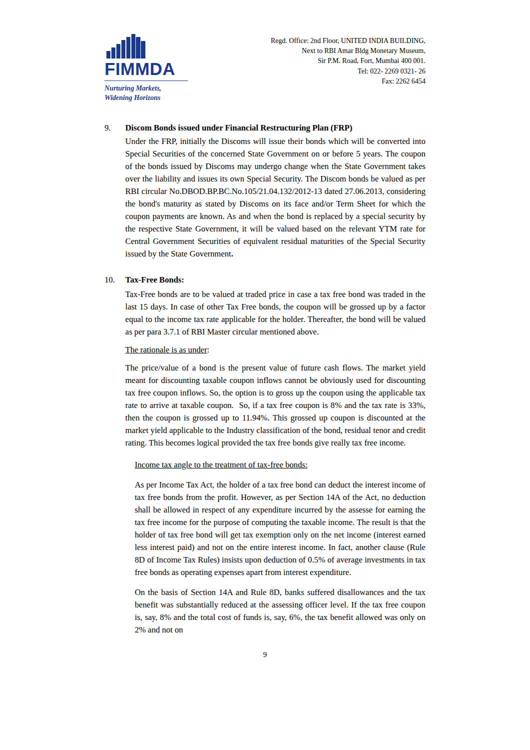FIMMDA
Nurturing Markets,
Widening Horizons
Regd. Office: 2nd Floor, UNITED INDIA BUILDING,
Next to RBI Amar Bldg Monetary Museum,
Sir P.M. Road, Fort, Mumbai 400 001.
Tel: 022- 2269 0321- 26
Fax: 2262 6454
9. Discom Bonds issued under Financial Restructuring Plan (FRP)
Under the FRP, initially the Discoms will issue their bonds which will be converted into Special Securities of the concerned State Government on or before 5 years. The coupon of the bonds issued by Discoms may undergo change when the State Government takes over the liability and issues its own Special Security. The Discom bonds be valued as per RBI circular No.DBOD.BP.BC.No.105/21.04.132/2012-13 dated 27.06.2013, considering the bond's maturity as stated by Discoms on its face and/or Term Sheet for which the coupon payments are known. As and when the bond is replaced by a special security by the respective State Government, it will be valued based on the relevant YTM rate for Central Government Securities of equivalent residual maturities of the Special Security issued by the State Government.
10. Tax-Free Bonds:
Tax-Free bonds are to be valued at traded price in case a tax free bond was traded in the last 15 days. In case of other Tax Free bonds, the coupon will be grossed up by a factor equal to the income tax rate applicable for the holder. Thereafter, the bond will be valued as per para 3.7.1 of RBI Master circular mentioned above.
The rationale is as under:
The price/value of a bond is the present value of future cash flows. The market yield meant for discounting taxable coupon inflows cannot be obviously used for discounting tax free coupon inflows. So, the option is to gross up the coupon using the applicable tax rate to arrive at taxable coupon. So, if a tax free coupon is 8% and the tax rate is 33%, then the coupon is grossed up to 11.94%. This grossed up coupon is discounted at the market yield applicable to the Industry classification of the bond, residual tenor and credit rating. This becomes logical provided the tax free bonds give really tax free income.
Income tax angle to the treatment of tax-free bonds:
As per Income Tax Act, the holder of a tax free bond can deduct the interest income of tax free bonds from the profit. However, as per Section 14A of the Act, no deduction shall be allowed in respect of any expenditure incurred by the assesse for earning the tax free income for the purpose of computing the taxable income. The result is that the holder of tax free bond will get tax exemption only on the net income (interest earned less interest paid) and not on the entire interest income. In fact, another clause (Rule 8D of Income Tax Rules) insists upon deduction of 0.5% of average investments in tax free bonds as operating expenses apart from interest expenditure.
On the basis of Section 14A and Rule 8D, banks suffered disallowances and the tax benefit was substantially reduced at the assessing officer level. If the tax free coupon is, say, 8% and the total cost of funds is, say, 6%, the tax benefit allowed was only on 2% and not on
9